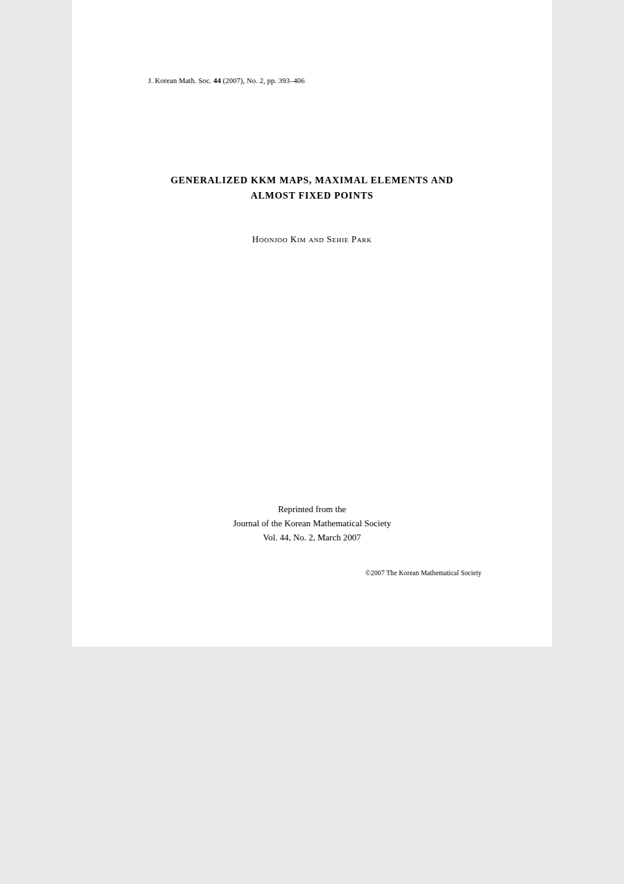J. Korean Math. Soc. 44 (2007), No. 2, pp. 393–406
Generalized KKM Maps, Maximal Elements and
Almost Fixed Points
Hoonjoo Kim and Sehie Park
Reprinted from the
Journal of the Korean Mathematical Society
Vol. 44, No. 2, March 2007
©2007 The Korean Mathematical Society